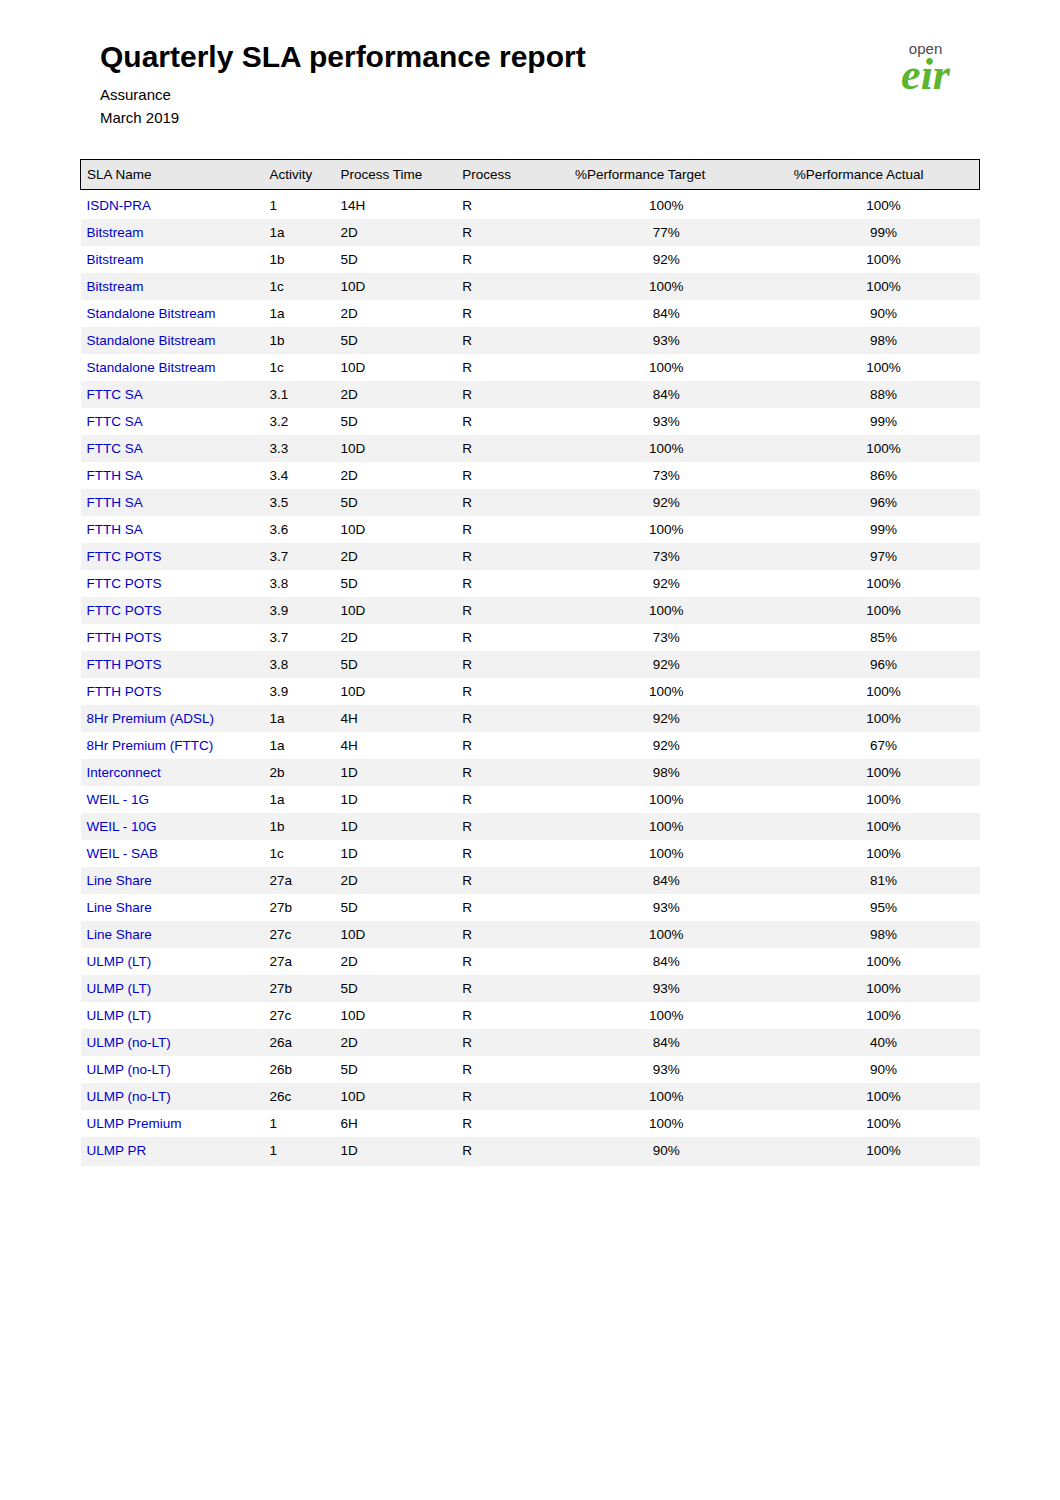Quarterly SLA performance report
Assurance
March 2019
open
eir
| SLA Name | Activity | Process Time | Process | %Performance Target | %Performance Actual |
| --- | --- | --- | --- | --- | --- |
| ISDN-PRA | 1 | 14H | R | 100% | 100% |
| Bitstream | 1a | 2D | R | 77% | 99% |
| Bitstream | 1b | 5D | R | 92% | 100% |
| Bitstream | 1c | 10D | R | 100% | 100% |
| Standalone Bitstream | 1a | 2D | R | 84% | 90% |
| Standalone Bitstream | 1b | 5D | R | 93% | 98% |
| Standalone Bitstream | 1c | 10D | R | 100% | 100% |
| FTTC SA | 3.1 | 2D | R | 84% | 88% |
| FTTC SA | 3.2 | 5D | R | 93% | 99% |
| FTTC SA | 3.3 | 10D | R | 100% | 100% |
| FTTH SA | 3.4 | 2D | R | 73% | 86% |
| FTTH SA | 3.5 | 5D | R | 92% | 96% |
| FTTH SA | 3.6 | 10D | R | 100% | 99% |
| FTTC POTS | 3.7 | 2D | R | 73% | 97% |
| FTTC POTS | 3.8 | 5D | R | 92% | 100% |
| FTTC POTS | 3.9 | 10D | R | 100% | 100% |
| FTTH POTS | 3.7 | 2D | R | 73% | 85% |
| FTTH POTS | 3.8 | 5D | R | 92% | 96% |
| FTTH POTS | 3.9 | 10D | R | 100% | 100% |
| 8Hr Premium (ADSL) | 1a | 4H | R | 92% | 100% |
| 8Hr Premium (FTTC) | 1a | 4H | R | 92% | 67% |
| Interconnect | 2b | 1D | R | 98% | 100% |
| WEIL - 1G | 1a | 1D | R | 100% | 100% |
| WEIL - 10G | 1b | 1D | R | 100% | 100% |
| WEIL - SAB | 1c | 1D | R | 100% | 100% |
| Line Share | 27a | 2D | R | 84% | 81% |
| Line Share | 27b | 5D | R | 93% | 95% |
| Line Share | 27c | 10D | R | 100% | 98% |
| ULMP (LT) | 27a | 2D | R | 84% | 100% |
| ULMP (LT) | 27b | 5D | R | 93% | 100% |
| ULMP (LT) | 27c | 10D | R | 100% | 100% |
| ULMP (no-LT) | 26a | 2D | R | 84% | 40% |
| ULMP (no-LT) | 26b | 5D | R | 93% | 90% |
| ULMP (no-LT) | 26c | 10D | R | 100% | 100% |
| ULMP Premium | 1 | 6H | R | 100% | 100% |
| ULMP PR | 1 | 1D | R | 90% | 100% |